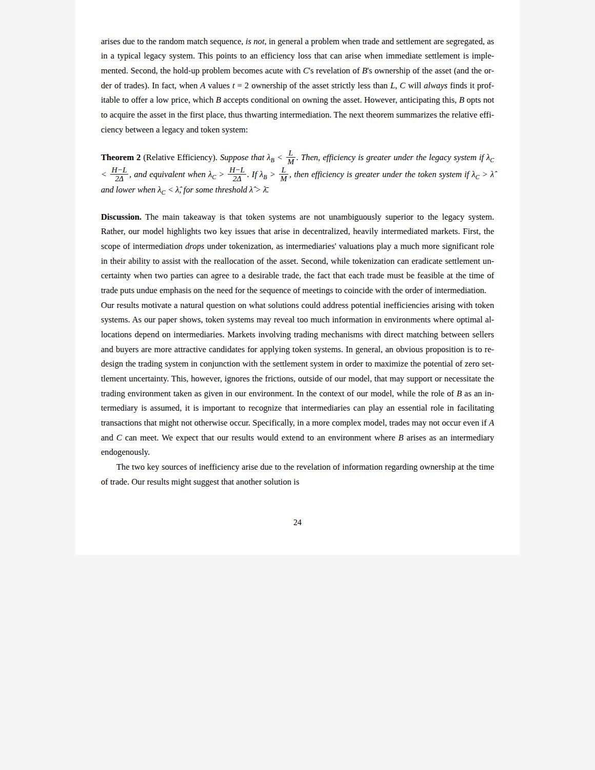arises due to the random match sequence, is not, in general a problem when trade and settlement are segregated, as in a typical legacy system. This points to an efficiency loss that can arise when immediate settlement is implemented. Second, the hold-up problem becomes acute with C's revelation of B's ownership of the asset (and the order of trades). In fact, when A values t = 2 ownership of the asset strictly less than L, C will always finds it profitable to offer a low price, which B accepts conditional on owning the asset. However, anticipating this, B opts not to acquire the asset in the first place, thus thwarting intermediation. The next theorem summarizes the relative efficiency between a legacy and token system:
Theorem 2 (Relative Efficiency). Suppose that λB < LM. Then, efficiency is greater under the legacy system if λC < H−L 2Δ, and equivalent when λC > H−L 2Δ. If λB > LM, then efficiency is greater under the token system if λC > λ̂ and lower when λC < λ̂, for some threshold λ̂ > λ̄.
Discussion. The main takeaway is that token systems are not unambiguously superior to the legacy system. Rather, our model highlights two key issues that arise in decentralized, heavily intermediated markets. First, the scope of intermediation drops under tokenization, as intermediaries' valuations play a much more significant role in their ability to assist with the reallocation of the asset. Second, while tokenization can eradicate settlement uncertainty when two parties can agree to a desirable trade, the fact that each trade must be feasible at the time of trade puts undue emphasis on the need for the sequence of meetings to coincide with the order of intermediation.
Our results motivate a natural question on what solutions could address potential inefficiencies arising with token systems. As our paper shows, token systems may reveal too much information in environments where optimal allocations depend on intermediaries. Markets involving trading mechanisms with direct matching between sellers and buyers are more attractive candidates for applying token systems. In general, an obvious proposition is to re-design the trading system in conjunction with the settlement system in order to maximize the potential of zero settlement uncertainty. This, however, ignores the frictions, outside of our model, that may support or necessitate the trading environment taken as given in our environment. In the context of our model, while the role of B as an intermediary is assumed, it is important to recognize that intermediaries can play an essential role in facilitating transactions that might not otherwise occur. Specifically, in a more complex model, trades may not occur even if A and C can meet. We expect that our results would extend to an environment where B arises as an intermediary endogenously.
The two key sources of inefficiency arise due to the revelation of information regarding ownership at the time of trade. Our results might suggest that another solution is
24